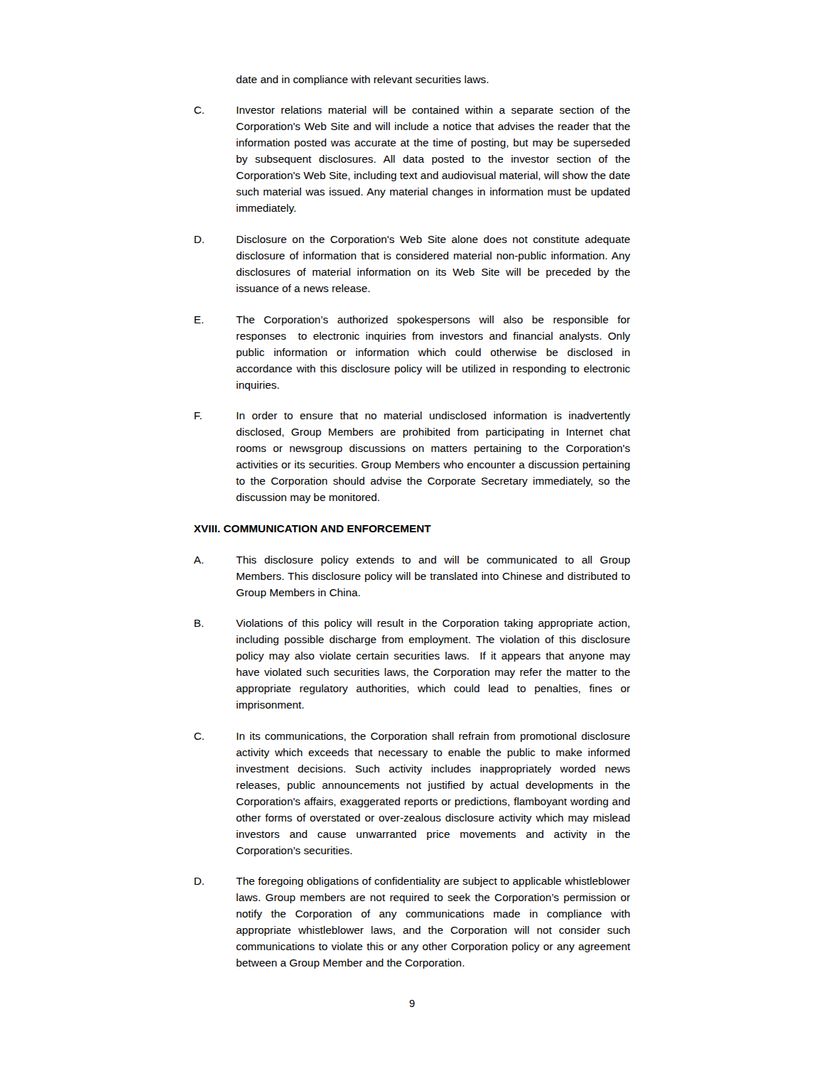date and in compliance with relevant securities laws.
C.
Investor relations material will be contained within a separate section of the Corporation's Web Site and will include a notice that advises the reader that the information posted was accurate at the time of posting, but may be superseded by subsequent disclosures. All data posted to the investor section of the Corporation's Web Site, including text and audiovisual material, will show the date such material was issued. Any material changes in information must be updated immediately.
D.
Disclosure on the Corporation's Web Site alone does not constitute adequate disclosure of information that is considered material non-public information. Any disclosures of material information on its Web Site will be preceded by the issuance of a news release.
E.
The Corporation’s authorized spokespersons will also be responsible for responses to electronic inquiries from investors and financial analysts. Only public information or information which could otherwise be disclosed in accordance with this disclosure policy will be utilized in responding to electronic inquiries.
F.
In order to ensure that no material undisclosed information is inadvertently disclosed, Group Members are prohibited from participating in Internet chat rooms or newsgroup discussions on matters pertaining to the Corporation's activities or its securities. Group Members who encounter a discussion pertaining to the Corporation should advise the Corporate Secretary immediately, so the discussion may be monitored.
XVIII. COMMUNICATION AND ENFORCEMENT
A.
This disclosure policy extends to and will be communicated to all Group Members. This disclosure policy will be translated into Chinese and distributed to Group Members in China.
B.
Violations of this policy will result in the Corporation taking appropriate action, including possible discharge from employment. The violation of this disclosure policy may also violate certain securities laws. If it appears that anyone may have violated such securities laws, the Corporation may refer the matter to the appropriate regulatory authorities, which could lead to penalties, fines or imprisonment.
C.
In its communications, the Corporation shall refrain from promotional disclosure activity which exceeds that necessary to enable the public to make informed investment decisions. Such activity includes inappropriately worded news releases, public announcements not justified by actual developments in the Corporation's affairs, exaggerated reports or predictions, flamboyant wording and other forms of overstated or over-zealous disclosure activity which may mislead investors and cause unwarranted price movements and activity in the Corporation’s securities.
D.
The foregoing obligations of confidentiality are subject to applicable whistleblower laws. Group members are not required to seek the Corporation’s permission or notify the Corporation of any communications made in compliance with appropriate whistleblower laws, and the Corporation will not consider such communications to violate this or any other Corporation policy or any agreement between a Group Member and the Corporation.
9